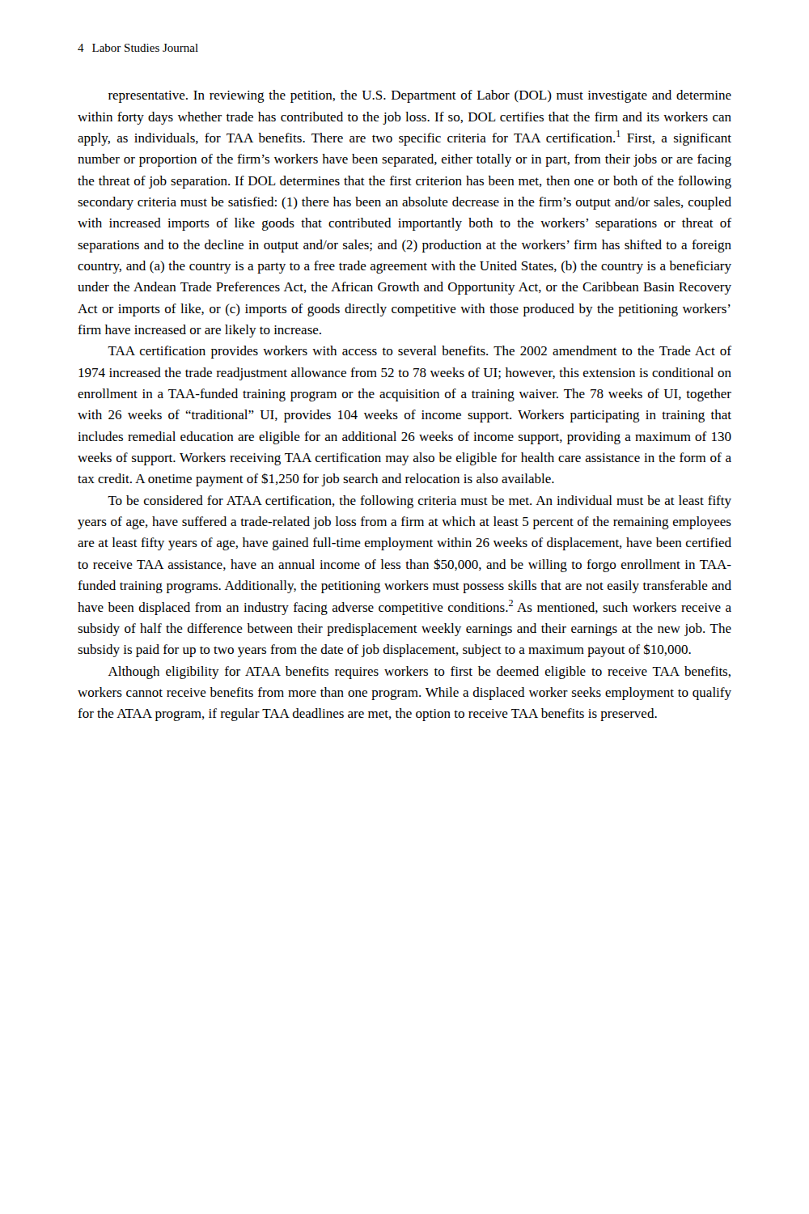4 Labor Studies Journal
representative. In reviewing the petition, the U.S. Department of Labor (DOL) must investigate and determine within forty days whether trade has contributed to the job loss. If so, DOL certifies that the firm and its workers can apply, as individuals, for TAA benefits. There are two specific criteria for TAA certification.1 First, a significant number or proportion of the firm’s workers have been separated, either totally or in part, from their jobs or are facing the threat of job separation. If DOL determines that the first criterion has been met, then one or both of the following secondary criteria must be satisfied: (1) there has been an absolute decrease in the firm’s output and/or sales, coupled with increased imports of like goods that contributed importantly both to the workers’ separations or threat of separations and to the decline in output and/or sales; and (2) production at the workers’ firm has shifted to a foreign country, and (a) the country is a party to a free trade agreement with the United States, (b) the country is a beneficiary under the Andean Trade Preferences Act, the African Growth and Opportunity Act, or the Caribbean Basin Recovery Act or imports of like, or (c) imports of goods directly competitive with those produced by the petitioning workers’ firm have increased or are likely to increase.
TAA certification provides workers with access to several benefits. The 2002 amendment to the Trade Act of 1974 increased the trade readjustment allowance from 52 to 78 weeks of UI; however, this extension is conditional on enrollment in a TAA-funded training program or the acquisition of a training waiver. The 78 weeks of UI, together with 26 weeks of “traditional” UI, provides 104 weeks of income support. Workers participating in training that includes remedial education are eligible for an additional 26 weeks of income support, providing a maximum of 130 weeks of support. Workers receiving TAA certification may also be eligible for health care assistance in the form of a tax credit. A onetime payment of $1,250 for job search and relocation is also available.
To be considered for ATAA certification, the following criteria must be met. An individual must be at least fifty years of age, have suffered a trade-related job loss from a firm at which at least 5 percent of the remaining employees are at least fifty years of age, have gained full-time employment within 26 weeks of displacement, have been certified to receive TAA assistance, have an annual income of less than $50,000, and be willing to forgo enrollment in TAA-funded training programs. Additionally, the petitioning workers must possess skills that are not easily transferable and have been displaced from an industry facing adverse competitive conditions.2 As mentioned, such workers receive a subsidy of half the difference between their predisplacement weekly earnings and their earnings at the new job. The subsidy is paid for up to two years from the date of job displacement, subject to a maximum payout of $10,000.
Although eligibility for ATAA benefits requires workers to first be deemed eligible to receive TAA benefits, workers cannot receive benefits from more than one program. While a displaced worker seeks employment to qualify for the ATAA program, if regular TAA deadlines are met, the option to receive TAA benefits is preserved.